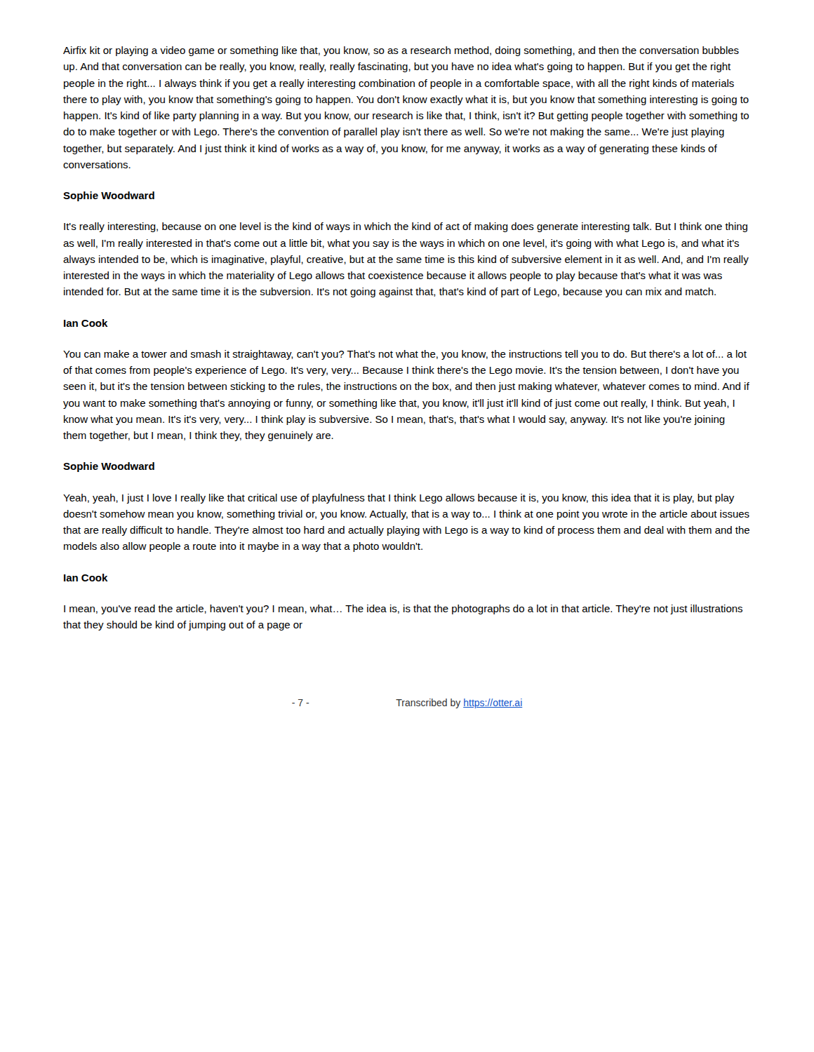Airfix kit or playing a video game or something like that, you know, so as a research method, doing something, and then the conversation bubbles up. And that conversation can be really, you know, really, really fascinating, but you have no idea what's going to happen. But if you get the right people in the right... I always think if you get a really interesting combination of people in a comfortable space, with all the right kinds of materials there to play with, you know that something's going to happen. You don't know exactly what it is, but you know that something interesting is going to happen. It's kind of like party planning in a way. But you know, our research is like that, I think, isn't it? But getting people together with something to do to make together or with Lego. There's the convention of parallel play isn't there as well. So we're not making the same... We're just playing together, but separately. And I just think it kind of works as a way of, you know, for me anyway, it works as a way of generating these kinds of conversations.
Sophie Woodward
It's really interesting, because on one level is the kind of ways in which the kind of act of making does generate interesting talk. But I think one thing as well, I'm really interested in that's come out a little bit, what you say is the ways in which on one level, it's going with what Lego is, and what it's always intended to be, which is imaginative, playful, creative, but at the same time is this kind of subversive element in it as well. And, and I'm really interested in the ways in which the materiality of Lego allows that coexistence because it allows people to play because that's what it was was intended for. But at the same time it is the subversion. It's not going against that, that's kind of part of Lego, because you can mix and match.
Ian Cook
You can make a tower and smash it straightaway, can't you? That's not what the, you know, the instructions tell you to do. But there's a lot of... a lot of that comes from people's experience of Lego. It's very, very... Because I think there's the Lego movie. It's the tension between, I don't have you seen it, but it's the tension between sticking to the rules, the instructions on the box, and then just making whatever, whatever comes to mind. And if you want to make something that's annoying or funny, or something like that, you know, it'll just it'll kind of just come out really, I think. But yeah, I know what you mean. It's it's very, very... I think play is subversive. So I mean, that's, that's what I would say, anyway. It's not like you're joining them together, but I mean, I think they, they genuinely are.
Sophie Woodward
Yeah, yeah, I just I love I really like that critical use of playfulness that I think Lego allows because it is, you know, this idea that it is play, but play doesn't somehow mean you know, something trivial or, you know. Actually, that is a way to... I think at one point you wrote in the article about issues that are really difficult to handle. They're almost too hard and actually playing with Lego is a way to kind of process them and deal with them and the models also allow people a route into it maybe in a way that a photo wouldn't.
Ian Cook
I mean, you've read the article, haven't you? I mean, what… The idea is, is that the photographs do a lot in that article. They're not just illustrations that they should be kind of jumping out of a page or
- 7 - Transcribed by https://otter.ai